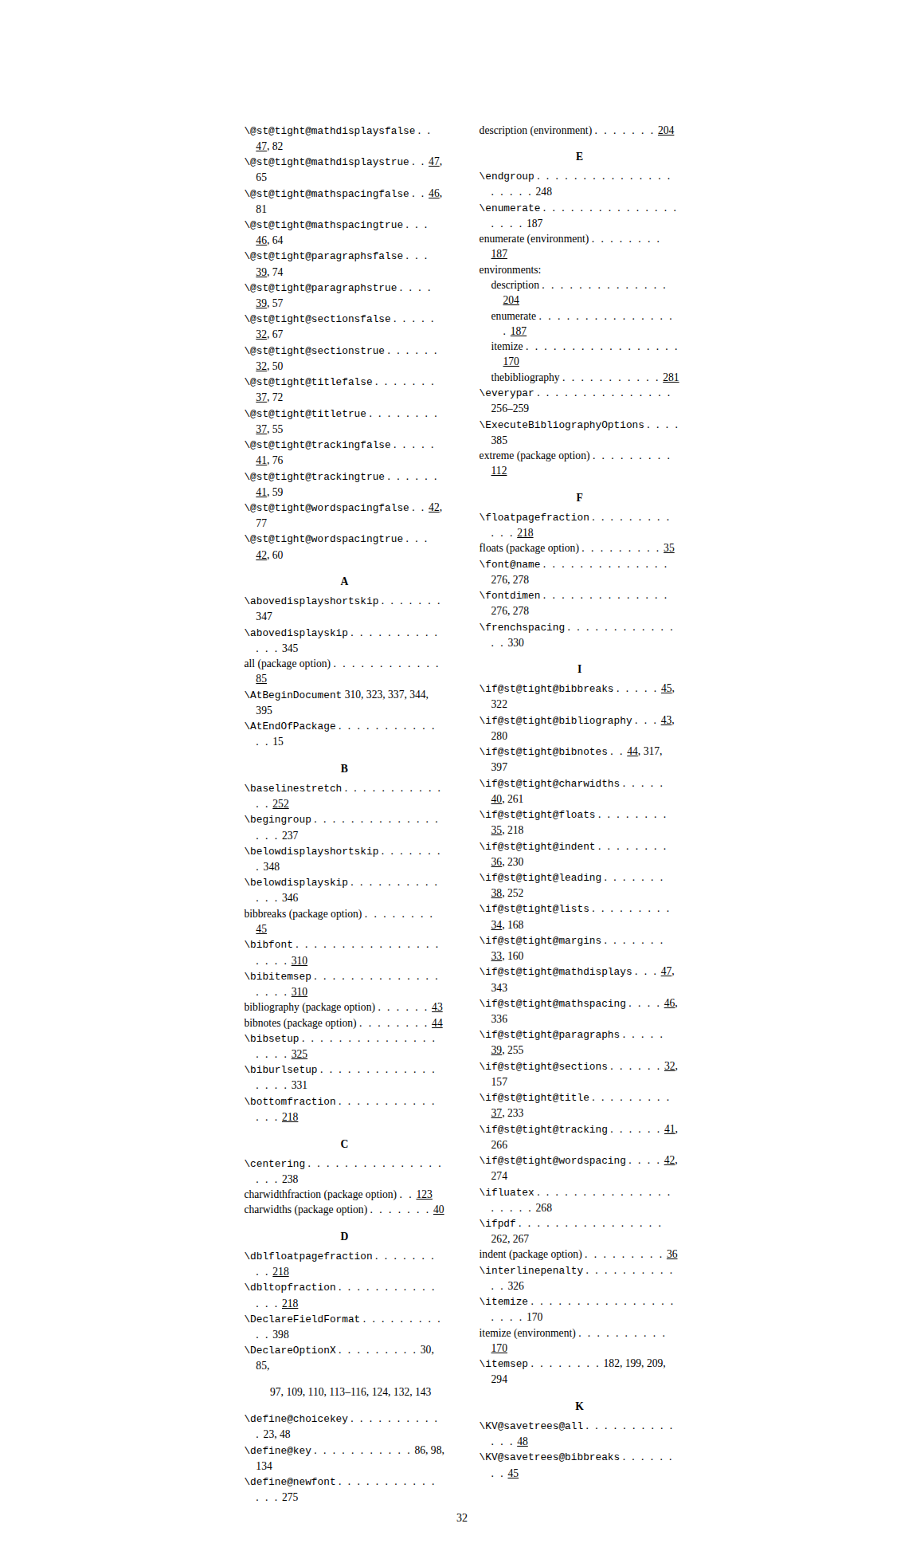\@st@tight@mathdisplaysfalse . . 47, 82
\@st@tight@mathdisplaystrue . . 47, 65
\@st@tight@mathspacingfalse . . 46, 81
\@st@tight@mathspacingtrue . . . 46, 64
\@st@tight@paragraphsfalse . . . 39, 74
\@st@tight@paragraphstrue . . . . 39, 57
\@st@tight@sectionsfalse . . . . . 32, 67
\@st@tight@sectionstrue . . . . . . 32, 50
\@st@tight@titlefalse . . . . . . . 37, 72
\@st@tight@titletrue . . . . . . . . 37, 55
\@st@tight@trackingfalse . . . . . 41, 76
\@st@tight@trackingtrue . . . . . . 41, 59
\@st@tight@wordspacingfalse . . 42, 77
\@st@tight@wordspacingtrue . . . 42, 60
A
\abovedisplayshortskip . . . . . . . 347
\abovedisplayskip . . . . . . . . . . . . . 345
all (package option) . . . . . . . . . . . . 85
\AtBeginDocument 310, 323, 337, 344, 395
\AtEndOfPackage . . . . . . . . . . . . . 15
B
\baselinestretch . . . . . . . . . . . . . 252
\begingroup . . . . . . . . . . . . . . . . . 237
\belowdisplayshortskip . . . . . . . . 348
\belowdisplayskip . . . . . . . . . . . . . 346
bibbreaks (package option) . . . . . . . . 45
\bibfont . . . . . . . . . . . . . . . . . . . . 310
\bibitemsep . . . . . . . . . . . . . . . . . . 310
bibliography (package option) . . . . . . 43
bibnotes (package option) . . . . . . . . 44
\bibsetup . . . . . . . . . . . . . . . . . . . 325
\biburlsetup . . . . . . . . . . . . . . . . . 331
\bottomfraction . . . . . . . . . . . . . . 218
C
\centering . . . . . . . . . . . . . . . . . . 238
charwidthfraction (package option) . . 123
charwidths (package option) . . . . . . . 40
D
\dblfloatpagefraction . . . . . . . . . 218
\dbltopfraction . . . . . . . . . . . . . . 218
\DeclareFieldFormat . . . . . . . . . . . 398
\DeclareOptionX . . . . . . . . . 30, 85,
97, 109, 110, 113–116, 124, 132, 143
\define@choicekey . . . . . . . . . . . 23, 48
\define@key . . . . . . . . . . . 86, 98, 134
\define@newfont . . . . . . . . . . . . . . 275
description (environment) . . . . . . . 204
E
\endgroup . . . . . . . . . . . . . . . . . . . . 248
\enumerate . . . . . . . . . . . . . . . . . . . 187
enumerate (environment) . . . . . . . . 187
environments:
description . . . . . . . . . . . . . . 204
enumerate . . . . . . . . . . . . . . . . 187
itemize . . . . . . . . . . . . . . . . . 170
thebibliography . . . . . . . . . . . 281
\everypar . . . . . . . . . . . . . . . 256–259
\ExecuteBibliographyOptions . . . . 385
extreme (package option) . . . . . . . . . 112
F
\floatpagefraction . . . . . . . . . . . . 218
floats (package option) . . . . . . . . . 35
\font@name . . . . . . . . . . . . . . 276, 278
\fontdimen . . . . . . . . . . . . . . 276, 278
\frenchspacing . . . . . . . . . . . . . . 330
I
\if@st@tight@bibbreaks . . . . . 45, 322
\if@st@tight@bibliography . . . 43, 280
\if@st@tight@bibnotes . . 44, 317, 397
\if@st@tight@charwidths . . . . . 40, 261
\if@st@tight@floats . . . . . . . . 35, 218
\if@st@tight@indent . . . . . . . . 36, 230
\if@st@tight@leading . . . . . . . 38, 252
\if@st@tight@lists . . . . . . . . . 34, 168
\if@st@tight@margins . . . . . . . 33, 160
\if@st@tight@mathdisplays . . . 47, 343
\if@st@tight@mathspacing . . . . 46, 336
\if@st@tight@paragraphs . . . . . 39, 255
\if@st@tight@sections . . . . . . 32, 157
\if@st@tight@title . . . . . . . . . 37, 233
\if@st@tight@tracking . . . . . . 41, 266
\if@st@tight@wordspacing . . . . 42, 274
\ifluatex . . . . . . . . . . . . . . . . . . . . 268
\ifpdf . . . . . . . . . . . . . . . . 262, 267
indent (package option) . . . . . . . . . 36
\interlinepenalty . . . . . . . . . . . . 326
\itemize . . . . . . . . . . . . . . . . . . . . 170
itemize (environment) . . . . . . . . . . 170
\itemsep . . . . . . . . 182, 199, 209, 294
K
\KV@savetrees@all . . . . . . . . . . . . . 48
\KV@savetrees@bibbreaks . . . . . . . . 45
32